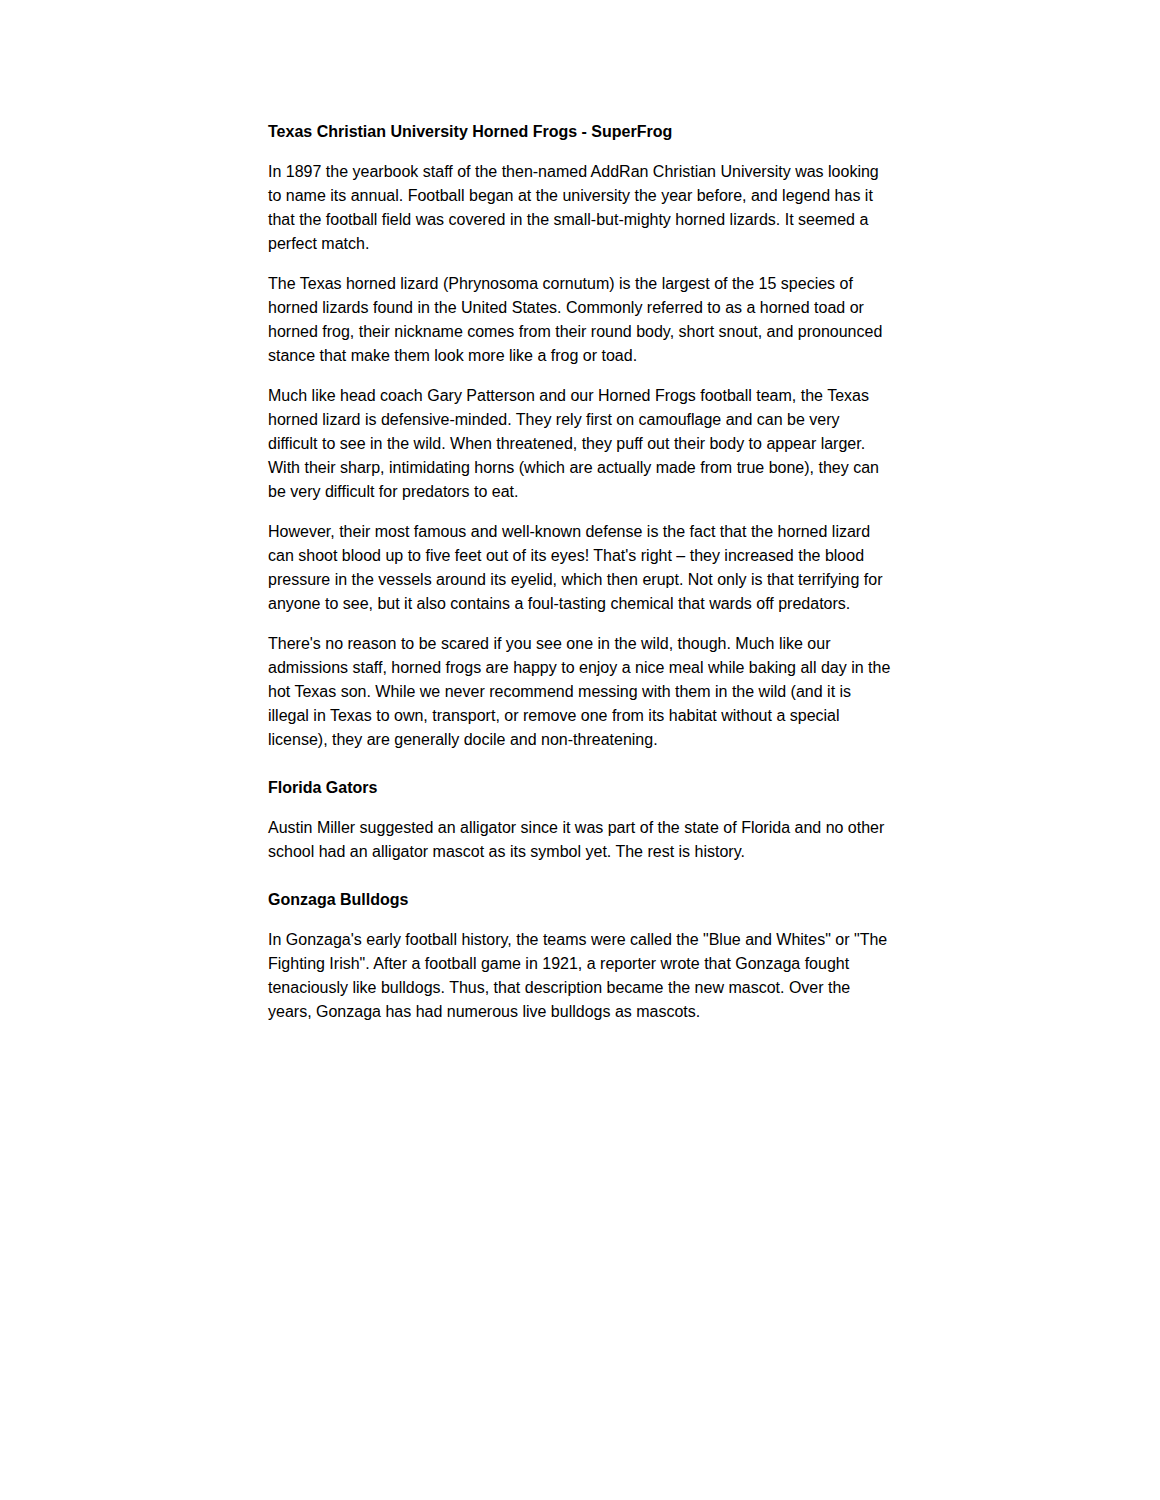Texas Christian University Horned Frogs - SuperFrog
In 1897 the yearbook staff of the then-named AddRan Christian University was looking to name its annual. Football began at the university the year before, and legend has it that the football field was covered in the small-but-mighty horned lizards. It seemed a perfect match.
The Texas horned lizard (Phrynosoma cornutum) is the largest of the 15 species of horned lizards found in the United States. Commonly referred to as a horned toad or horned frog, their nickname comes from their round body, short snout, and pronounced stance that make them look more like a frog or toad.
Much like head coach Gary Patterson and our Horned Frogs football team, the Texas horned lizard is defensive-minded. They rely first on camouflage and can be very difficult to see in the wild. When threatened, they puff out their body to appear larger. With their sharp, intimidating horns (which are actually made from true bone), they can be very difficult for predators to eat.
However, their most famous and well-known defense is the fact that the horned lizard can shoot blood up to five feet out of its eyes! That's right – they increased the blood pressure in the vessels around its eyelid, which then erupt. Not only is that terrifying for anyone to see, but it also contains a foul-tasting chemical that wards off predators.
There's no reason to be scared if you see one in the wild, though. Much like our admissions staff, horned frogs are happy to enjoy a nice meal while baking all day in the hot Texas son. While we never recommend messing with them in the wild (and it is illegal in Texas to own, transport, or remove one from its habitat without a special license), they are generally docile and non-threatening.
Florida Gators
Austin Miller suggested an alligator since it was part of the state of Florida and no other school had an alligator mascot as its symbol yet. The rest is history.
Gonzaga Bulldogs
In Gonzaga's early football history, the teams were called the "Blue and Whites" or "The Fighting Irish". After a football game in 1921, a reporter wrote that Gonzaga fought tenaciously like bulldogs. Thus, that description became the new mascot. Over the years, Gonzaga has had numerous live bulldogs as mascots.